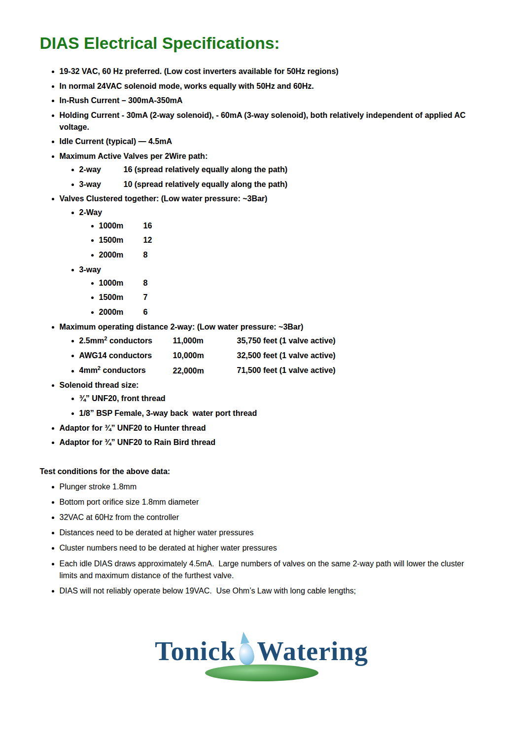DIAS Electrical Specifications:
19-32 VAC, 60 Hz preferred. (Low cost inverters available for 50Hz regions)
In normal 24VAC solenoid mode, works equally with 50Hz and 60Hz.
In-Rush Current – 300mA-350mA
Holding Current - 30mA (2-way solenoid), - 60mA (3-way solenoid), both relatively independent of applied AC voltage.
Idle Current (typical) — 4.5mA
Maximum Active Valves per 2Wire path:
2-way16 (spread relatively equally along the path)
3-way10 (spread relatively equally along the path)
Valves Clustered together: (Low water pressure: ~3Bar)
2-Way
1000m16
1500m12
2000m8
3-way
1000m8
1500m7
2000m6
Maximum operating distance 2-way: (Low water pressure: ~3Bar)
2.5mm2 conductors 11,000m35,750 feet (1 valve active)
AWG14 conductors 10,000m32,500 feet (1 valve active)
4mm2 conductors 22,000m71,500 feet (1 valve active)
Solenoid thread size:
¾” UNF20, front thread
1/8” BSP Female, 3-way back water port thread
Adaptor for ¾” UNF20 to Hunter thread
Adaptor for ¾” UNF20 to Rain Bird thread
Test conditions for the above data:
Plunger stroke 1.8mm
Bottom port orifice size 1.8mm diameter
32VAC at 60Hz from the controller
Distances need to be derated at higher water pressures
Cluster numbers need to be derated at higher water pressures
Each idle DIAS draws approximately 4.5mA. Large numbers of valves on the same 2-way path will lower the cluster limits and maximum distance of the furthest valve.
DIAS will not reliably operate below 19VAC. Use Ohm’s Law with long cable lengths;
Tonick Watering